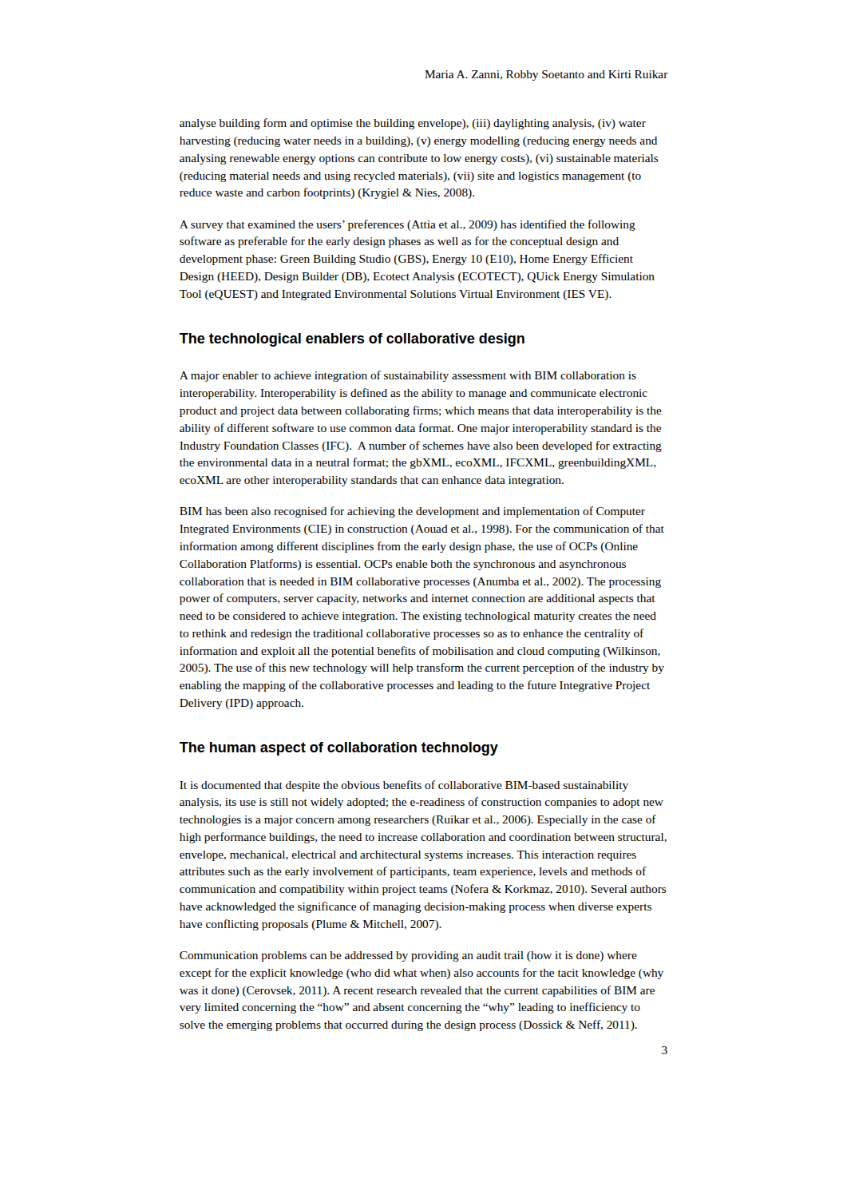Maria A. Zanni, Robby Soetanto and Kirti Ruikar
analyse building form and optimise the building envelope), (iii) daylighting analysis, (iv) water harvesting (reducing water needs in a building), (v) energy modelling (reducing energy needs and analysing renewable energy options can contribute to low energy costs), (vi) sustainable materials (reducing material needs and using recycled materials), (vii) site and logistics management (to reduce waste and carbon footprints) (Krygiel & Nies, 2008).
A survey that examined the users’ preferences (Attia et al., 2009) has identified the following software as preferable for the early design phases as well as for the conceptual design and development phase: Green Building Studio (GBS), Energy 10 (E10), Home Energy Efficient Design (HEED), Design Builder (DB), Ecotect Analysis (ECOTECT), QUick Energy Simulation Tool (eQUEST) and Integrated Environmental Solutions Virtual Environment (IES VE).
The technological enablers of collaborative design
A major enabler to achieve integration of sustainability assessment with BIM collaboration is interoperability. Interoperability is defined as the ability to manage and communicate electronic product and project data between collaborating firms; which means that data interoperability is the ability of different software to use common data format. One major interoperability standard is the Industry Foundation Classes (IFC). A number of schemes have also been developed for extracting the environmental data in a neutral format; the gbXML, ecoXML, IFCXML, greenbuildingXML, ecoXML are other interoperability standards that can enhance data integration.
BIM has been also recognised for achieving the development and implementation of Computer Integrated Environments (CIE) in construction (Aouad et al., 1998). For the communication of that information among different disciplines from the early design phase, the use of OCPs (Online Collaboration Platforms) is essential. OCPs enable both the synchronous and asynchronous collaboration that is needed in BIM collaborative processes (Anumba et al., 2002). The processing power of computers, server capacity, networks and internet connection are additional aspects that need to be considered to achieve integration. The existing technological maturity creates the need to rethink and redesign the traditional collaborative processes so as to enhance the centrality of information and exploit all the potential benefits of mobilisation and cloud computing (Wilkinson, 2005). The use of this new technology will help transform the current perception of the industry by enabling the mapping of the collaborative processes and leading to the future Integrative Project Delivery (IPD) approach.
The human aspect of collaboration technology
It is documented that despite the obvious benefits of collaborative BIM-based sustainability analysis, its use is still not widely adopted; the e-readiness of construction companies to adopt new technologies is a major concern among researchers (Ruikar et al., 2006). Especially in the case of high performance buildings, the need to increase collaboration and coordination between structural, envelope, mechanical, electrical and architectural systems increases. This interaction requires attributes such as the early involvement of participants, team experience, levels and methods of communication and compatibility within project teams (Nofera & Korkmaz, 2010). Several authors have acknowledged the significance of managing decision-making process when diverse experts have conflicting proposals (Plume & Mitchell, 2007).
Communication problems can be addressed by providing an audit trail (how it is done) where except for the explicit knowledge (who did what when) also accounts for the tacit knowledge (why was it done) (Cerovsek, 2011). A recent research revealed that the current capabilities of BIM are very limited concerning the “how” and absent concerning the “why” leading to inefficiency to solve the emerging problems that occurred during the design process (Dossick & Neff, 2011).
3